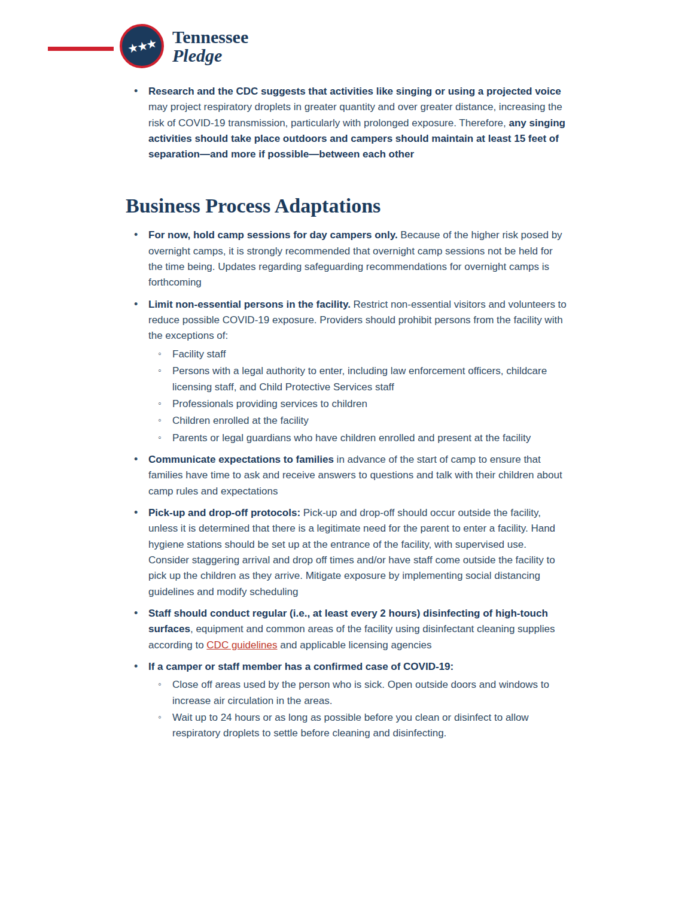★★★
Tennessee
Pledge
Research and the CDC suggests that activities like singing or using a projected voice may project respiratory droplets in greater quantity and over greater distance, increasing the risk of COVID-19 transmission, particularly with prolonged exposure. Therefore, any singing activities should take place outdoors and campers should maintain at least 15 feet of separation—and more if possible—between each other
Business Process Adaptations
For now, hold camp sessions for day campers only. Because of the higher risk posed by overnight camps, it is strongly recommended that overnight camp sessions not be held for the time being. Updates regarding safeguarding recommendations for overnight camps is forthcoming
Limit non-essential persons in the facility. Restrict non-essential visitors and volunteers to reduce possible COVID-19 exposure. Providers should prohibit persons from the facility with the exceptions of:
Facility staff
Persons with a legal authority to enter, including law enforcement officers, childcare licensing staff, and Child Protective Services staff
Professionals providing services to children
Children enrolled at the facility
Parents or legal guardians who have children enrolled and present at the facility
Communicate expectations to families in advance of the start of camp to ensure that families have time to ask and receive answers to questions and talk with their children about camp rules and expectations
Pick-up and drop-off protocols: Pick-up and drop-off should occur outside the facility, unless it is determined that there is a legitimate need for the parent to enter a facility. Hand hygiene stations should be set up at the entrance of the facility, with supervised use. Consider staggering arrival and drop off times and/or have staff come outside the facility to pick up the children as they arrive. Mitigate exposure by implementing social distancing guidelines and modify scheduling
Staff should conduct regular (i.e., at least every 2 hours) disinfecting of high-touch surfaces, equipment and common areas of the facility using disinfectant cleaning supplies according to CDC guidelines and applicable licensing agencies
If a camper or staff member has a confirmed case of COVID-19:
Close off areas used by the person who is sick. Open outside doors and windows to increase air circulation in the areas.
Wait up to 24 hours or as long as possible before you clean or disinfect to allow respiratory droplets to settle before cleaning and disinfecting.